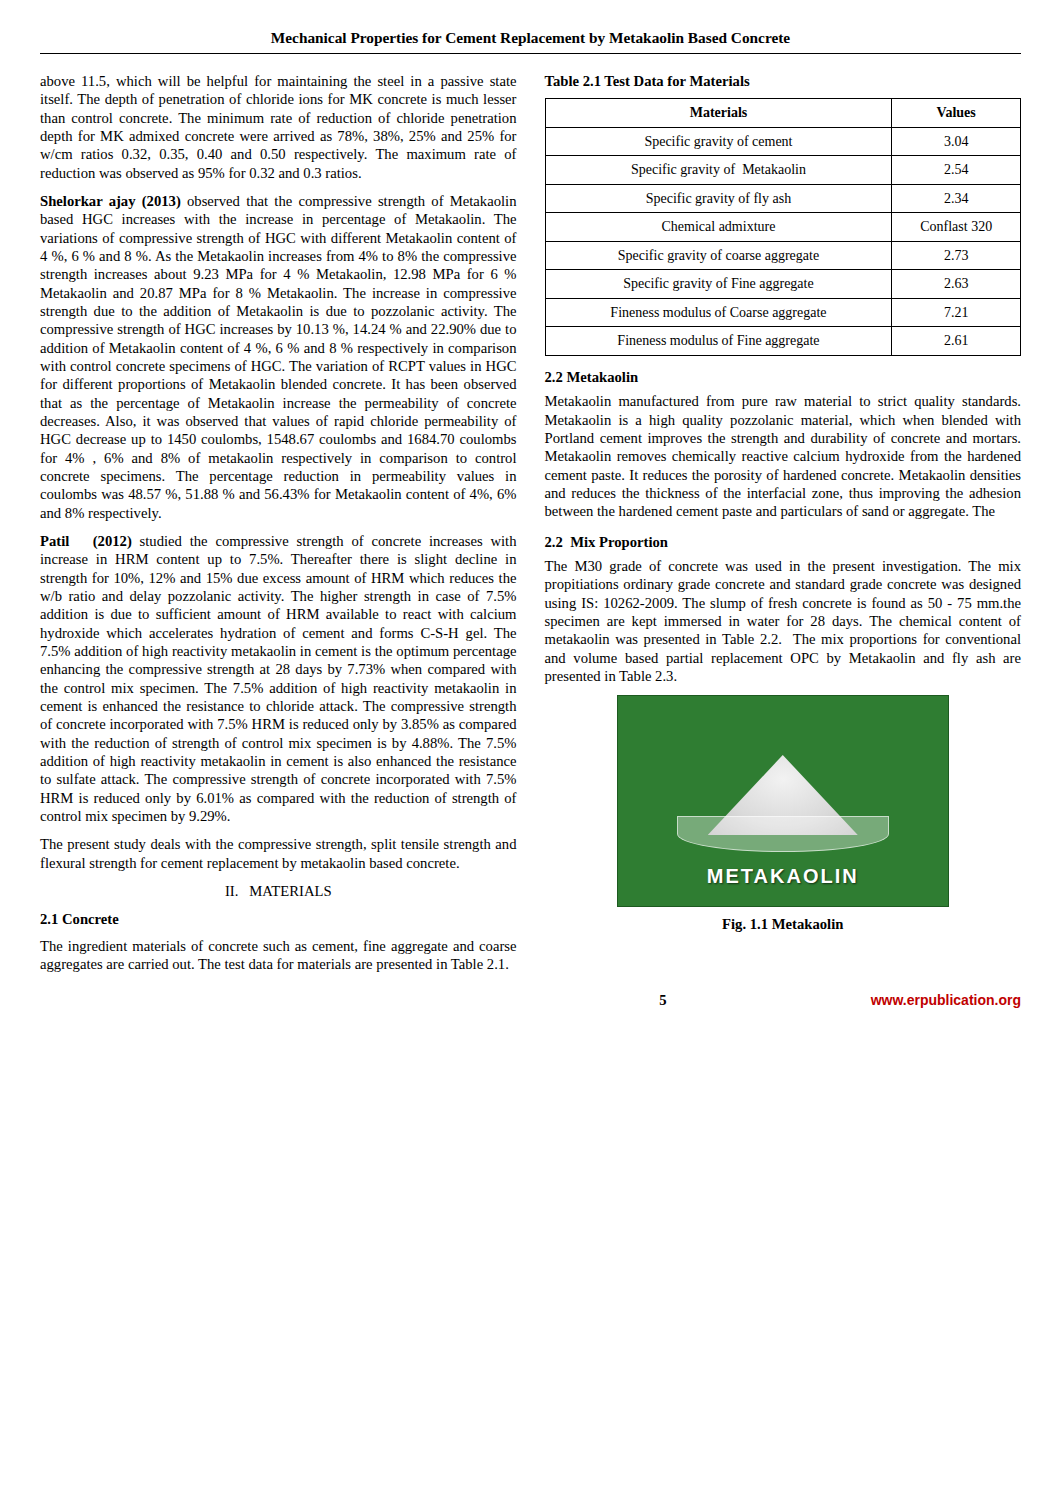Mechanical Properties for Cement Replacement by Metakaolin Based Concrete
above 11.5, which will be helpful for maintaining the steel in a passive state itself. The depth of penetration of chloride ions for MK concrete is much lesser than control concrete. The minimum rate of reduction of chloride penetration depth for MK admixed concrete were arrived as 78%, 38%, 25% and 25% for w/cm ratios 0.32, 0.35, 0.40 and 0.50 respectively. The maximum rate of reduction was observed as 95% for 0.32 and 0.3 ratios.
Shelorkar ajay (2013) observed that the compressive strength of Metakaolin based HGC increases with the increase in percentage of Metakaolin. The variations of compressive strength of HGC with different Metakaolin content of 4 %, 6 % and 8 %. As the Metakaolin increases from 4% to 8% the compressive strength increases about 9.23 MPa for 4 % Metakaolin, 12.98 MPa for 6 % Metakaolin and 20.87 MPa for 8 % Metakaolin. The increase in compressive strength due to the addition of Metakaolin is due to pozzolanic activity. The compressive strength of HGC increases by 10.13 %, 14.24 % and 22.90% due to addition of Metakaolin content of 4 %, 6 % and 8 % respectively in comparison with control concrete specimens of HGC. The variation of RCPT values in HGC for different proportions of Metakaolin blended concrete. It has been observed that as the percentage of Metakaolin increase the permeability of concrete decreases. Also, it was observed that values of rapid chloride permeability of HGC decrease up to 1450 coulombs, 1548.67 coulombs and 1684.70 coulombs for 4% , 6% and 8% of metakaolin respectively in comparison to control concrete specimens. The percentage reduction in permeability values in coulombs was 48.57 %, 51.88 % and 56.43% for Metakaolin content of 4%, 6% and 8% respectively.
Patil (2012) studied the compressive strength of concrete increases with increase in HRM content up to 7.5%. Thereafter there is slight decline in strength for 10%, 12% and 15% due excess amount of HRM which reduces the w/b ratio and delay pozzolanic activity. The higher strength in case of 7.5% addition is due to sufficient amount of HRM available to react with calcium hydroxide which accelerates hydration of cement and forms C-S-H gel. The 7.5% addition of high reactivity metakaolin in cement is the optimum percentage enhancing the compressive strength at 28 days by 7.73% when compared with the control mix specimen. The 7.5% addition of high reactivity metakaolin in cement is enhanced the resistance to chloride attack. The compressive strength of concrete incorporated with 7.5% HRM is reduced only by 3.85% as compared with the reduction of strength of control mix specimen is by 4.88%. The 7.5% addition of high reactivity metakaolin in cement is also enhanced the resistance to sulfate attack. The compressive strength of concrete incorporated with 7.5% HRM is reduced only by 6.01% as compared with the reduction of strength of control mix specimen by 9.29%.
The present study deals with the compressive strength, split tensile strength and flexural strength for cement replacement by metakaolin based concrete.
II. MATERIALS
2.1 Concrete
The ingredient materials of concrete such as cement, fine aggregate and coarse aggregates are carried out. The test data for materials are presented in Table 2.1.
Table 2.1 Test Data for Materials
| Materials | Values |
| --- | --- |
| Specific gravity of cement | 3.04 |
| Specific gravity of Metakaolin | 2.54 |
| Specific gravity of fly ash | 2.34 |
| Chemical admixture | Conflast 320 |
| Specific gravity of coarse aggregate | 2.73 |
| Specific gravity of Fine aggregate | 2.63 |
| Fineness modulus of Coarse aggregate | 7.21 |
| Fineness modulus of Fine aggregate | 2.61 |
2.2 Metakaolin
Metakaolin manufactured from pure raw material to strict quality standards. Metakaolin is a high quality pozzolanic material, which when blended with Portland cement improves the strength and durability of concrete and mortars. Metakaolin removes chemically reactive calcium hydroxide from the hardened cement paste. It reduces the porosity of hardened concrete. Metakaolin densities and reduces the thickness of the interfacial zone, thus improving the adhesion between the hardened cement paste and particulars of sand or aggregate. The
2.2 Mix Proportion
The M30 grade of concrete was used in the present investigation. The mix propitiations ordinary grade concrete and standard grade concrete was designed using IS: 10262-2009. The slump of fresh concrete is found as 50 - 75 mm.the specimen are kept immersed in water for 28 days. The chemical content of metakaolin was presented in Table 2.2. The mix proportions for conventional and volume based partial replacement OPC by Metakaolin and fly ash are presented in Table 2.3.
METAKAOLIN
Fig. 1.1 Metakaolin
5
www.erpublication.org